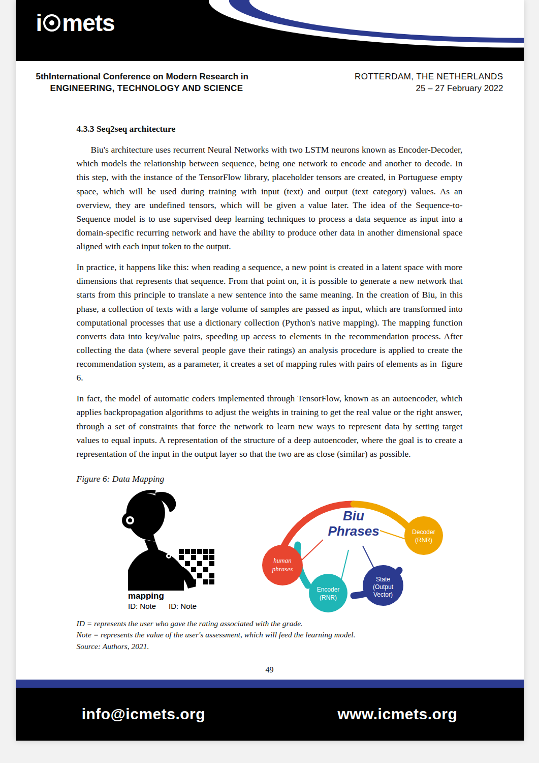i mets
5thInternational Conference on Modern Research in
ENGINEERING, TECHNOLOGY AND SCIENCE
ROTTERDAM, THE NETHERLANDS
25 – 27 February 2022
4.3.3 Seq2seq architecture
Biu's architecture uses recurrent Neural Networks with two LSTM neurons known as Encoder-Decoder, which models the relationship between sequence, being one network to encode and another to decode. In this step, with the instance of the TensorFlow library, placeholder tensors are created, in Portuguese empty space, which will be used during training with input (text) and output (text category) values. As an overview, they are undefined tensors, which will be given a value later. The idea of the Sequence-to-Sequence model is to use supervised deep learning techniques to process a data sequence as input into a domain-specific recurring network and have the ability to produce other data in another dimensional space aligned with each input token to the output.
In practice, it happens like this: when reading a sequence, a new point is created in a latent space with more dimensions that represents that sequence. From that point on, it is possible to generate a new network that starts from this principle to translate a new sentence into the same meaning. In the creation of Biu, in this phase, a collection of texts with a large volume of samples are passed as input, which are transformed into computational processes that use a dictionary collection (Python's native mapping). The mapping function converts data into key/value pairs, speeding up access to elements in the recommendation process. After collecting the data (where several people gave their ratings) an analysis procedure is applied to create the recommendation system, as a parameter, it creates a set of mapping rules with pairs of elements as in figure 6.
In fact, the model of automatic coders implemented through TensorFlow, known as an autoencoder, which applies backpropagation algorithms to adjust the weights in training to get the real value or the right answer, through a set of constraints that force the network to learn new ways to represent data by setting target values to equal inputs. A representation of the structure of a deep autoencoder, where the goal is to create a representation of the input in the output layer so that the two are as close (similar) as possible.
Figure 6: Data Mapping
Dice mapping ID: Note ID: Note Biu Phrases human phrases Encoder (RNR) State (Output Vector) Decoder (RNR)
ID = represents the user who gave the rating associated with the grade.
Note = represents the value of the user's assessment, which will feed the learning model.
Source: Authors, 2021.
49
info@icmets.org www.icmets.org